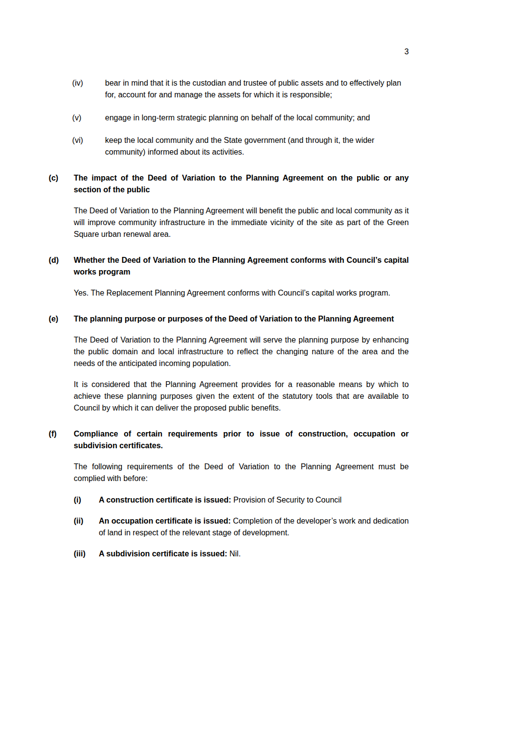3
(iv) bear in mind that it is the custodian and trustee of public assets and to effectively plan for, account for and manage the assets for which it is responsible;
(v) engage in long-term strategic planning on behalf of the local community; and
(vi) keep the local community and the State government (and through it, the wider community) informed about its activities.
(c) The impact of the Deed of Variation to the Planning Agreement on the public or any section of the public
The Deed of Variation to the Planning Agreement will benefit the public and local community as it will improve community infrastructure in the immediate vicinity of the site as part of the Green Square urban renewal area.
(d) Whether the Deed of Variation to the Planning Agreement conforms with Council’s capital works program
Yes. The Replacement Planning Agreement conforms with Council’s capital works program.
(e) The planning purpose or purposes of the Deed of Variation to the Planning Agreement
The Deed of Variation to the Planning Agreement will serve the planning purpose by enhancing the public domain and local infrastructure to reflect the changing nature of the area and the needs of the anticipated incoming population.
It is considered that the Planning Agreement provides for a reasonable means by which to achieve these planning purposes given the extent of the statutory tools that are available to Council by which it can deliver the proposed public benefits.
(f) Compliance of certain requirements prior to issue of construction, occupation or subdivision certificates.
The following requirements of the Deed of Variation to the Planning Agreement must be complied with before:
(i) A construction certificate is issued: Provision of Security to Council
(ii) An occupation certificate is issued: Completion of the developer’s work and dedication of land in respect of the relevant stage of development.
(iii) A subdivision certificate is issued: Nil.